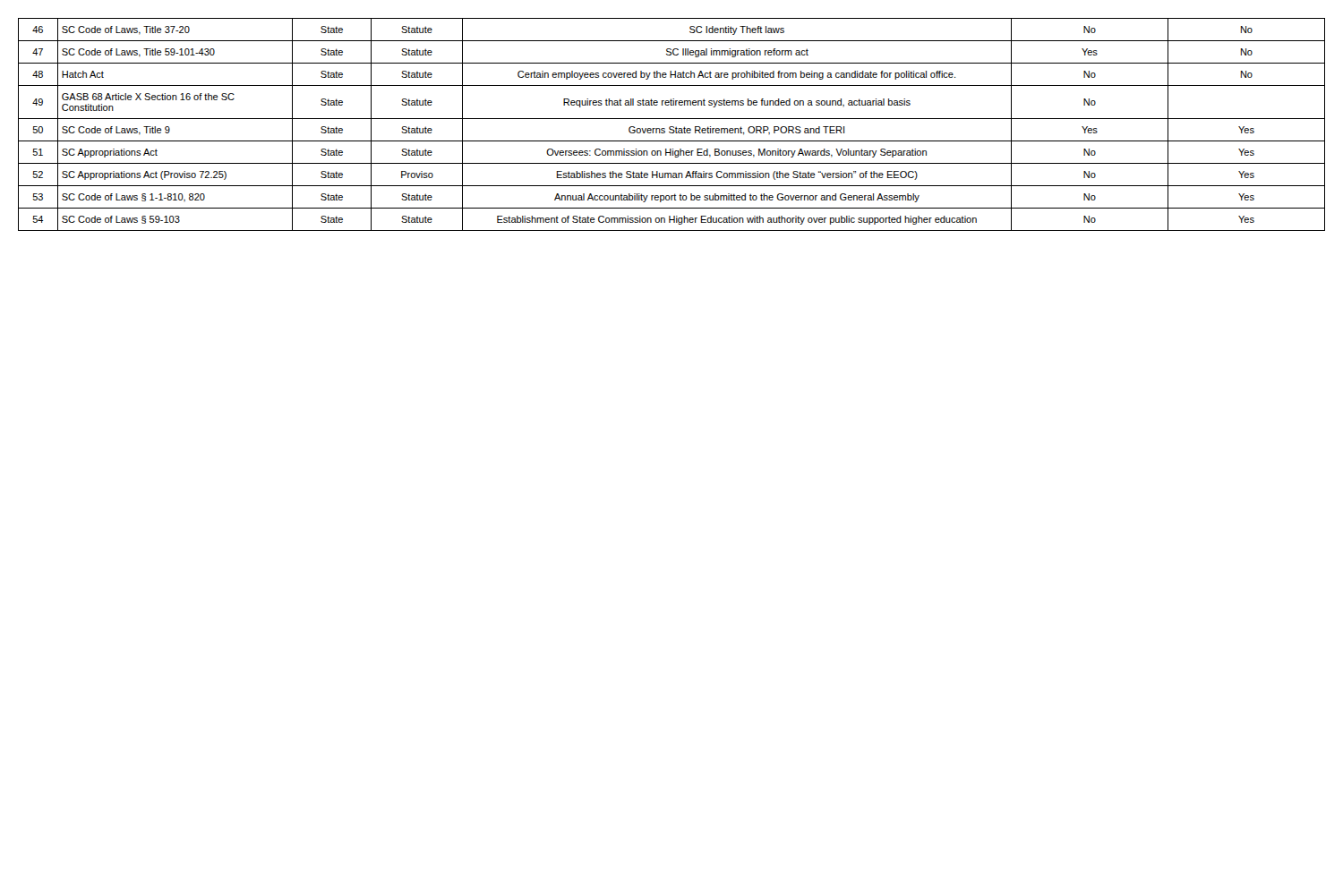| 46 | SC Code of Laws, Title 37-20 | State | Statute | SC Identity Theft laws | No | No |
| 47 | SC Code of Laws, Title 59-101-430 | State | Statute | SC Illegal immigration reform act | Yes | No |
| 48 | Hatch Act | State | Statute | Certain employees covered by the Hatch Act are prohibited from being a candidate for political office. | No | No |
| 49 | GASB 68 Article X Section 16 of the SC Constitution | State | Statute | Requires that all state retirement systems be funded on a sound, actuarial basis | No | |
| 50 | SC Code of Laws, Title 9 | State | Statute | Governs State Retirement, ORP, PORS and TERI | Yes | Yes |
| 51 | SC Appropriations Act | State | Statute | Oversees: Commission on Higher Ed, Bonuses, Monitory Awards, Voluntary Separation | No | Yes |
| 52 | SC Appropriations Act (Proviso 72.25) | State | Proviso | Establishes the State Human Affairs Commission (the State “version” of the EEOC) | No | Yes |
| 53 | SC Code of Laws § 1-1-810, 820 | State | Statute | Annual Accountability report to be submitted to the Governor and General Assembly | No | Yes |
| 54 | SC Code of Laws § 59-103 | State | Statute | Establishment of State Commission on Higher Education with authority over public supported higher education | No | Yes |